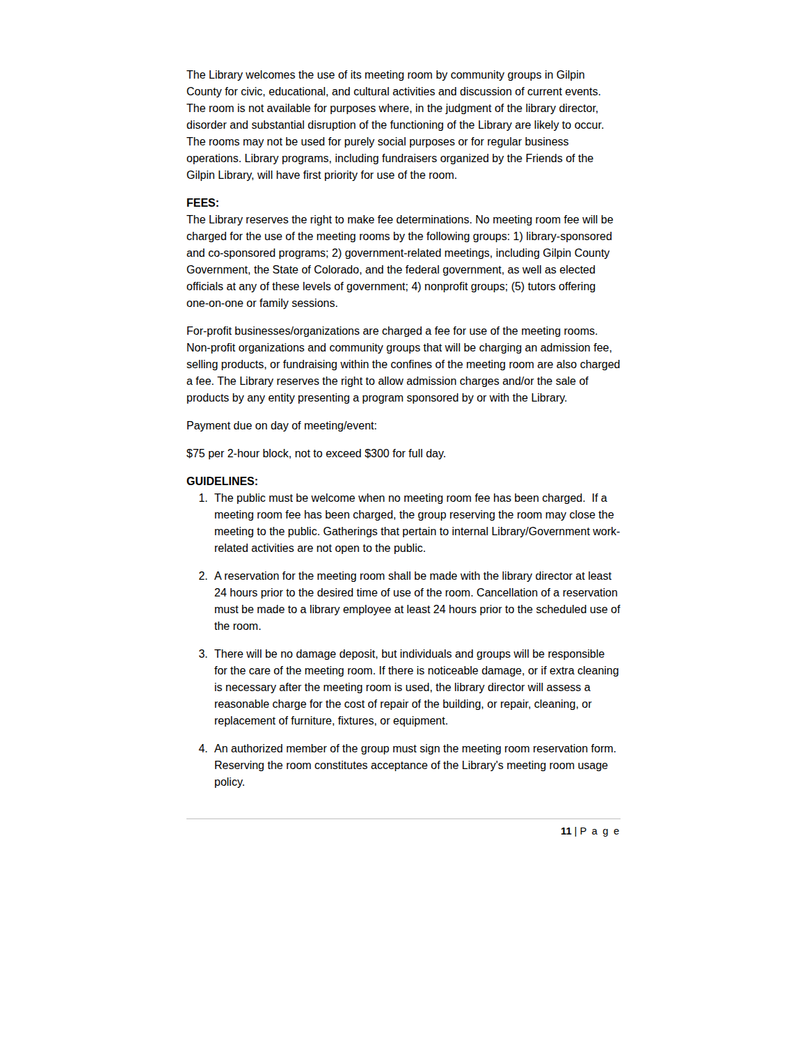The Library welcomes the use of its meeting room by community groups in Gilpin County for civic, educational, and cultural activities and discussion of current events. The room is not available for purposes where, in the judgment of the library director, disorder and substantial disruption of the functioning of the Library are likely to occur. The rooms may not be used for purely social purposes or for regular business operations. Library programs, including fundraisers organized by the Friends of the Gilpin Library, will have first priority for use of the room.
FEES:
The Library reserves the right to make fee determinations. No meeting room fee will be charged for the use of the meeting rooms by the following groups: 1) library-sponsored and co-sponsored programs; 2) government-related meetings, including Gilpin County Government, the State of Colorado, and the federal government, as well as elected officials at any of these levels of government; 4) nonprofit groups; (5) tutors offering one-on-one or family sessions.
For-profit businesses/organizations are charged a fee for use of the meeting rooms. Non-profit organizations and community groups that will be charging an admission fee, selling products, or fundraising within the confines of the meeting room are also charged a fee. The Library reserves the right to allow admission charges and/or the sale of products by any entity presenting a program sponsored by or with the Library.
Payment due on day of meeting/event:
$75 per 2-hour block, not to exceed $300 for full day.
GUIDELINES:
The public must be welcome when no meeting room fee has been charged. If a meeting room fee has been charged, the group reserving the room may close the meeting to the public. Gatherings that pertain to internal Library/Government work-related activities are not open to the public.
A reservation for the meeting room shall be made with the library director at least 24 hours prior to the desired time of use of the room. Cancellation of a reservation must be made to a library employee at least 24 hours prior to the scheduled use of the room.
There will be no damage deposit, but individuals and groups will be responsible for the care of the meeting room. If there is noticeable damage, or if extra cleaning is necessary after the meeting room is used, the library director will assess a reasonable charge for the cost of repair of the building, or repair, cleaning, or replacement of furniture, fixtures, or equipment.
An authorized member of the group must sign the meeting room reservation form. Reserving the room constitutes acceptance of the Library's meeting room usage policy.
11 | P a g e